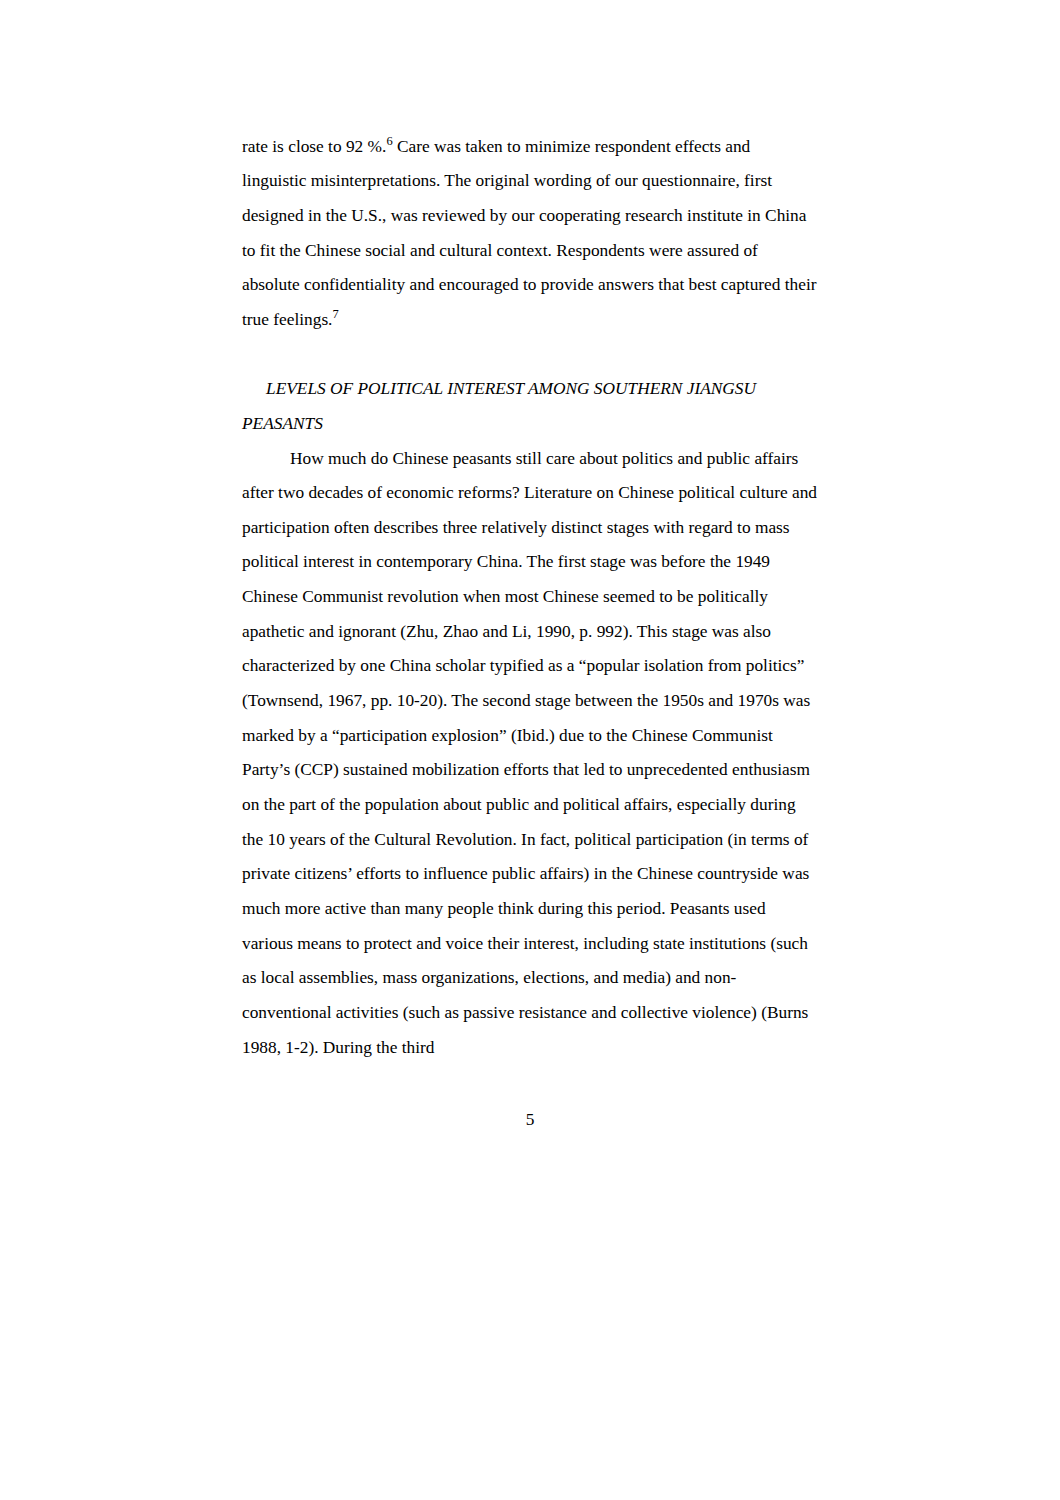rate is close to 92 %.6 Care was taken to minimize respondent effects and linguistic misinterpretations. The original wording of our questionnaire, first designed in the U.S., was reviewed by our cooperating research institute in China to fit the Chinese social and cultural context. Respondents were assured of absolute confidentiality and encouraged to provide answers that best captured their true feelings.7
LEVELS OF POLITICAL INTEREST AMONG SOUTHERN JIANGSU PEASANTS
How much do Chinese peasants still care about politics and public affairs after two decades of economic reforms? Literature on Chinese political culture and participation often describes three relatively distinct stages with regard to mass political interest in contemporary China. The first stage was before the 1949 Chinese Communist revolution when most Chinese seemed to be politically apathetic and ignorant (Zhu, Zhao and Li, 1990, p. 992). This stage was also characterized by one China scholar typified as a “popular isolation from politics” (Townsend, 1967, pp. 10-20). The second stage between the 1950s and 1970s was marked by a “participation explosion” (Ibid.) due to the Chinese Communist Party’s (CCP) sustained mobilization efforts that led to unprecedented enthusiasm on the part of the population about public and political affairs, especially during the 10 years of the Cultural Revolution. In fact, political participation (in terms of private citizens’ efforts to influence public affairs) in the Chinese countryside was much more active than many people think during this period. Peasants used various means to protect and voice their interest, including state institutions (such as local assemblies, mass organizations, elections, and media) and non-conventional activities (such as passive resistance and collective violence) (Burns 1988, 1-2). During the third
5